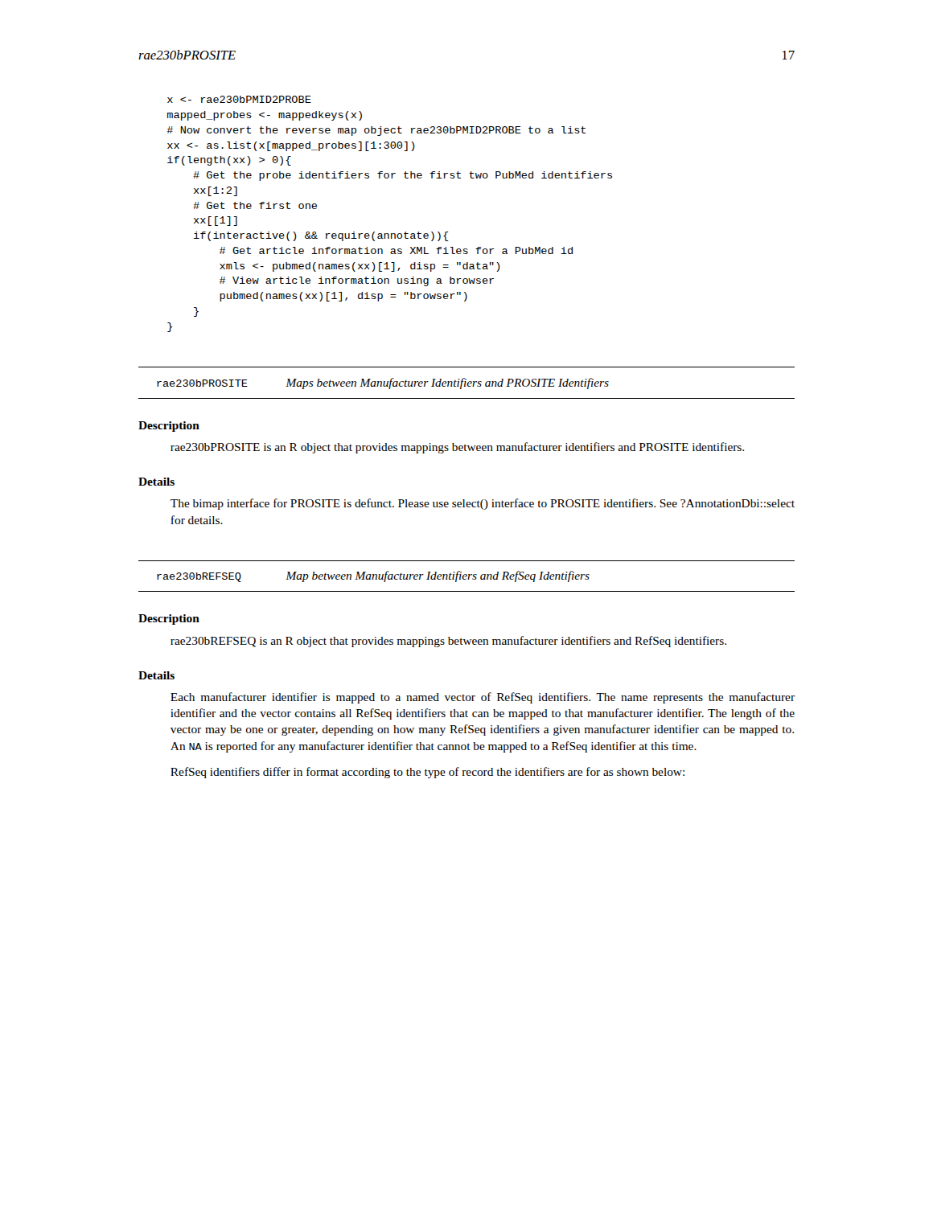rae230bPROSITE 17
x <- rae230bPMID2PROBE
mapped_probes <- mappedkeys(x)
# Now convert the reverse map object rae230bPMID2PROBE to a list
xx <- as.list(x[mapped_probes][1:300])
if(length(xx) > 0){
    # Get the probe identifiers for the first two PubMed identifiers
    xx[1:2]
    # Get the first one
    xx[[1]]
    if(interactive() && require(annotate)){
        # Get article information as XML files for a PubMed id
        xmls <- pubmed(names(xx)[1], disp = "data")
        # View article information using a browser
        pubmed(names(xx)[1], disp = "browser")
    }
}
rae230bPROSITE Maps between Manufacturer Identifiers and PROSITE Identifiers
Description
rae230bPROSITE is an R object that provides mappings between manufacturer identifiers and PROSITE identifiers.
Details
The bimap interface for PROSITE is defunct. Please use select() interface to PROSITE identifiers. See ?AnnotationDbi::select for details.
rae230bREFSEQ Map between Manufacturer Identifiers and RefSeq Identifiers
Description
rae230bREFSEQ is an R object that provides mappings between manufacturer identifiers and RefSeq identifiers.
Details
Each manufacturer identifier is mapped to a named vector of RefSeq identifiers. The name represents the manufacturer identifier and the vector contains all RefSeq identifiers that can be mapped to that manufacturer identifier. The length of the vector may be one or greater, depending on how many RefSeq identifiers a given manufacturer identifier can be mapped to. An NA is reported for any manufacturer identifier that cannot be mapped to a RefSeq identifier at this time.
RefSeq identifiers differ in format according to the type of record the identifiers are for as shown below: